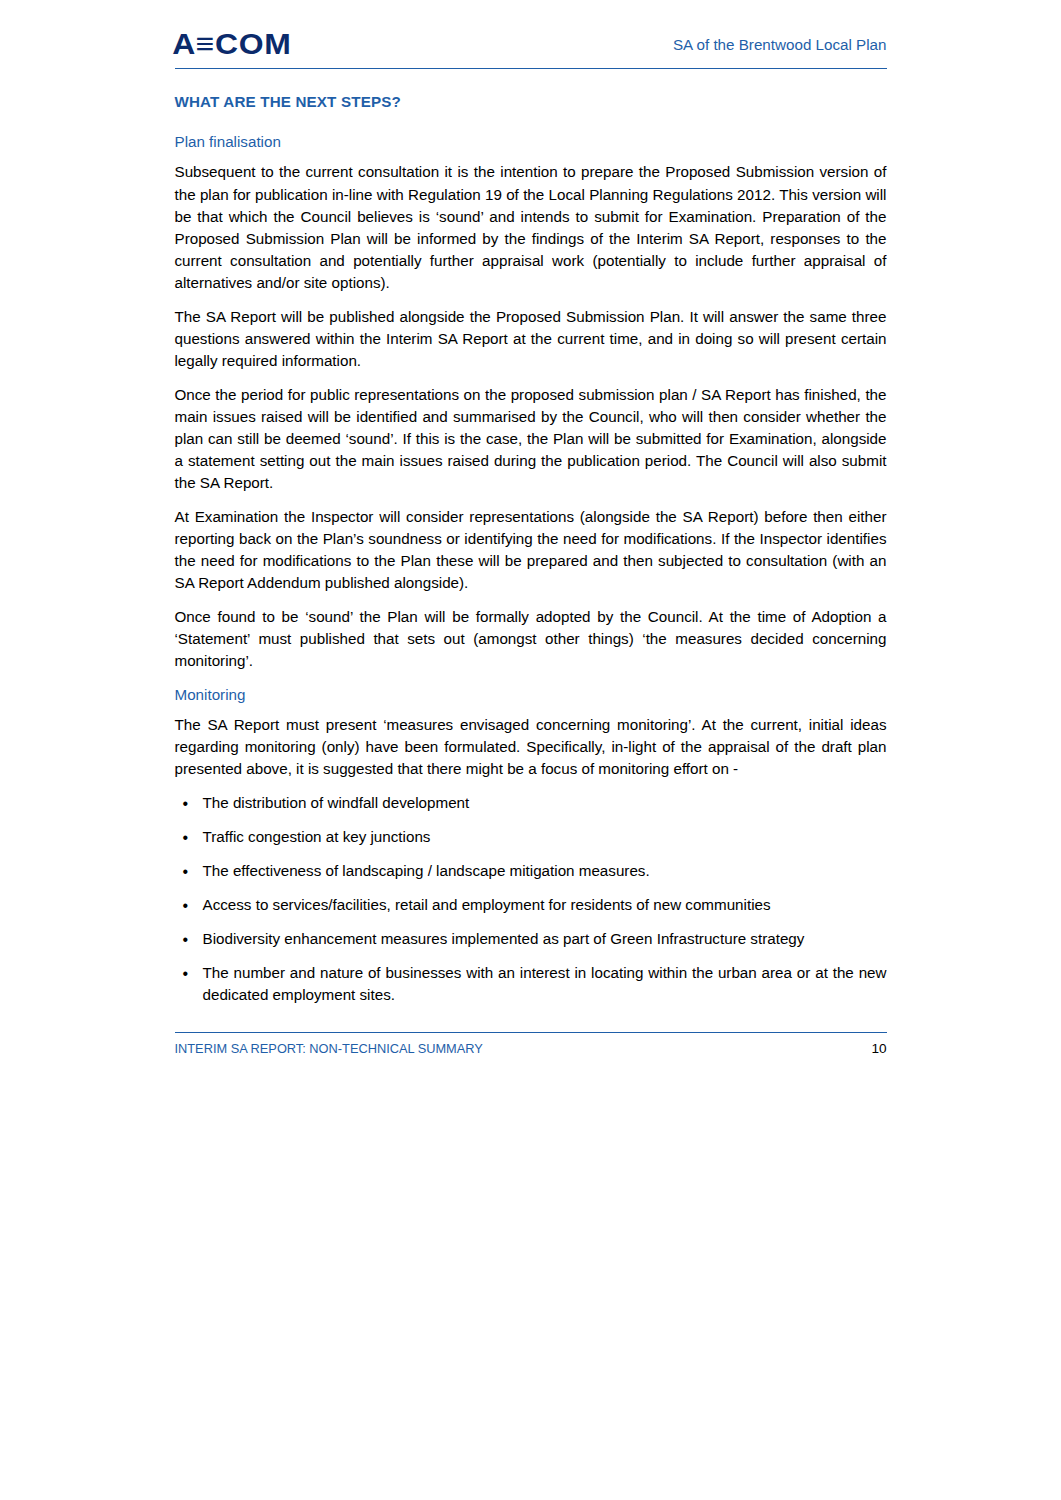A≡COM
SA of the Brentwood Local Plan
What are the next steps?
Plan finalisation
Subsequent to the current consultation it is the intention to prepare the Proposed Submission version of the plan for publication in-line with Regulation 19 of the Local Planning Regulations 2012. This version will be that which the Council believes is ‘sound’ and intends to submit for Examination. Preparation of the Proposed Submission Plan will be informed by the findings of the Interim SA Report, responses to the current consultation and potentially further appraisal work (potentially to include further appraisal of alternatives and/or site options).
The SA Report will be published alongside the Proposed Submission Plan. It will answer the same three questions answered within the Interim SA Report at the current time, and in doing so will present certain legally required information.
Once the period for public representations on the proposed submission plan / SA Report has finished, the main issues raised will be identified and summarised by the Council, who will then consider whether the plan can still be deemed ‘sound’. If this is the case, the Plan will be submitted for Examination, alongside a statement setting out the main issues raised during the publication period. The Council will also submit the SA Report.
At Examination the Inspector will consider representations (alongside the SA Report) before then either reporting back on the Plan’s soundness or identifying the need for modifications. If the Inspector identifies the need for modifications to the Plan these will be prepared and then subjected to consultation (with an SA Report Addendum published alongside).
Once found to be ‘sound’ the Plan will be formally adopted by the Council. At the time of Adoption a ‘Statement’ must published that sets out (amongst other things) ‘the measures decided concerning monitoring’.
Monitoring
The SA Report must present ‘measures envisaged concerning monitoring’. At the current, initial ideas regarding monitoring (only) have been formulated. Specifically, in-light of the appraisal of the draft plan presented above, it is suggested that there might be a focus of monitoring effort on -
The distribution of windfall development
Traffic congestion at key junctions
The effectiveness of landscaping / landscape mitigation measures.
Access to services/facilities, retail and employment for residents of new communities
Biodiversity enhancement measures implemented as part of Green Infrastructure strategy
The number and nature of businesses with an interest in locating within the urban area or at the new dedicated employment sites.
INTERIM SA REPORT: NON-TECHNICAL SUMMARY 10